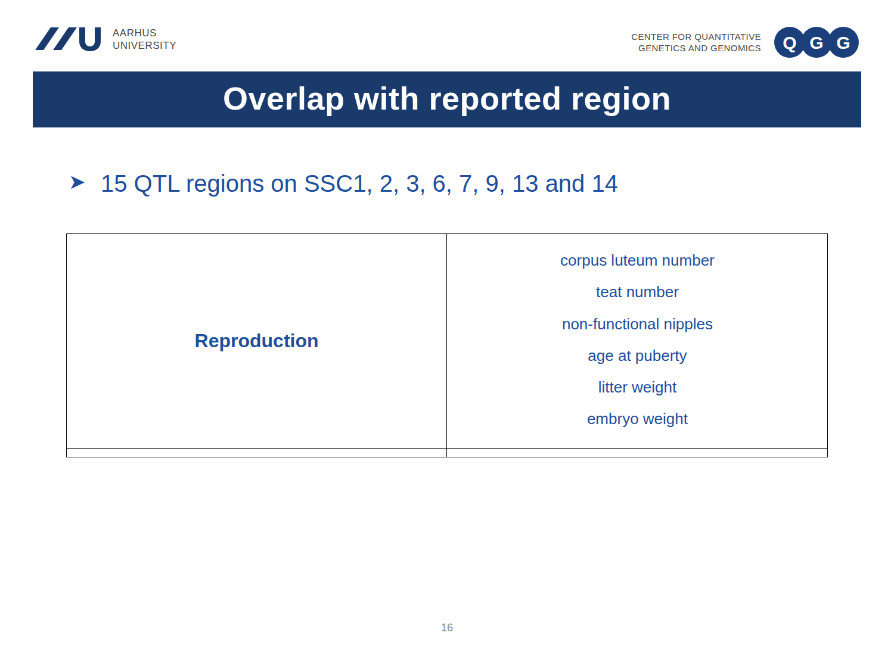AARHUS
UNIVERSITY
CENTER FOR QUANTITATIVE
GENETICS AND GENOMICS
Q G G
Overlap with reported region
➤ 15 QTL regions on SSC1, 2, 3, 6, 7, 9, 13 and 14
| Reproduction | corpus luteum number teat number non-functional nipples age at puberty litter weight embryo weight |
16